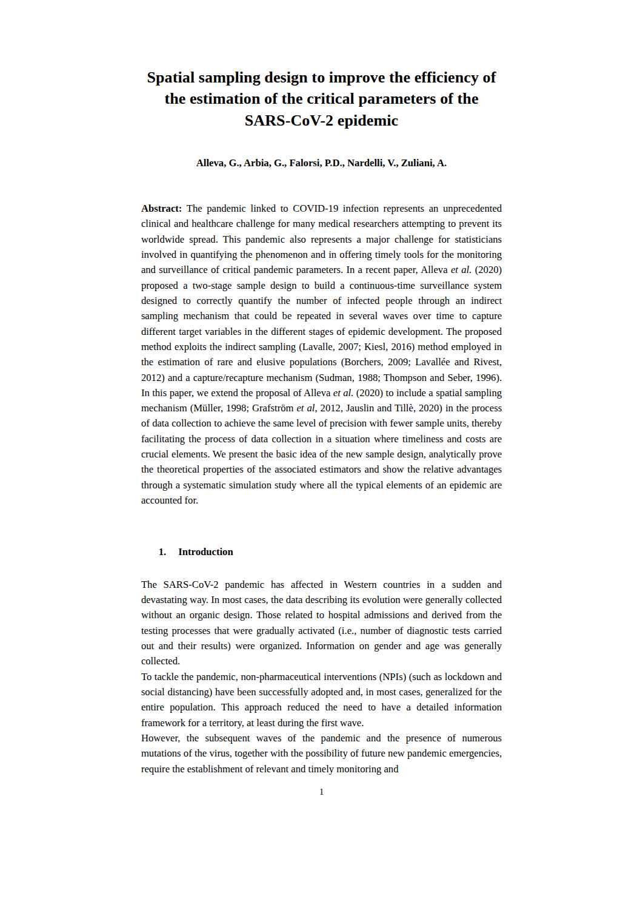Spatial sampling design to improve the efficiency of the estimation of the critical parameters of the
SARS-CoV-2 epidemic
Alleva, G., Arbia, G., Falorsi, P.D., Nardelli, V., Zuliani, A.
Abstract: The pandemic linked to COVID-19 infection represents an unprecedented clinical and healthcare challenge for many medical researchers attempting to prevent its worldwide spread. This pandemic also represents a major challenge for statisticians involved in quantifying the phenomenon and in offering timely tools for the monitoring and surveillance of critical pandemic parameters. In a recent paper, Alleva et al. (2020) proposed a two-stage sample design to build a continuous-time surveillance system designed to correctly quantify the number of infected people through an indirect sampling mechanism that could be repeated in several waves over time to capture different target variables in the different stages of epidemic development. The proposed method exploits the indirect sampling (Lavalle, 2007; Kiesl, 2016) method employed in the estimation of rare and elusive populations (Borchers, 2009; Lavallée and Rivest, 2012) and a capture/recapture mechanism (Sudman, 1988; Thompson and Seber, 1996). In this paper, we extend the proposal of Alleva et al. (2020) to include a spatial sampling mechanism (Müller, 1998; Grafström et al, 2012, Jauslin and Tillè, 2020) in the process of data collection to achieve the same level of precision with fewer sample units, thereby facilitating the process of data collection in a situation where timeliness and costs are crucial elements. We present the basic idea of the new sample design, analytically prove the theoretical properties of the associated estimators and show the relative advantages through a systematic simulation study where all the typical elements of an epidemic are accounted for.
1. Introduction
The SARS-CoV-2 pandemic has affected in Western countries in a sudden and devastating way. In most cases, the data describing its evolution were generally collected without an organic design. Those related to hospital admissions and derived from the testing processes that were gradually activated (i.e., number of diagnostic tests carried out and their results) were organized. Information on gender and age was generally collected.
To tackle the pandemic, non-pharmaceutical interventions (NPIs) (such as lockdown and social distancing) have been successfully adopted and, in most cases, generalized for the entire population. This approach reduced the need to have a detailed information framework for a territory, at least during the first wave.
However, the subsequent waves of the pandemic and the presence of numerous mutations of the virus, together with the possibility of future new pandemic emergencies, require the establishment of relevant and timely monitoring and
1